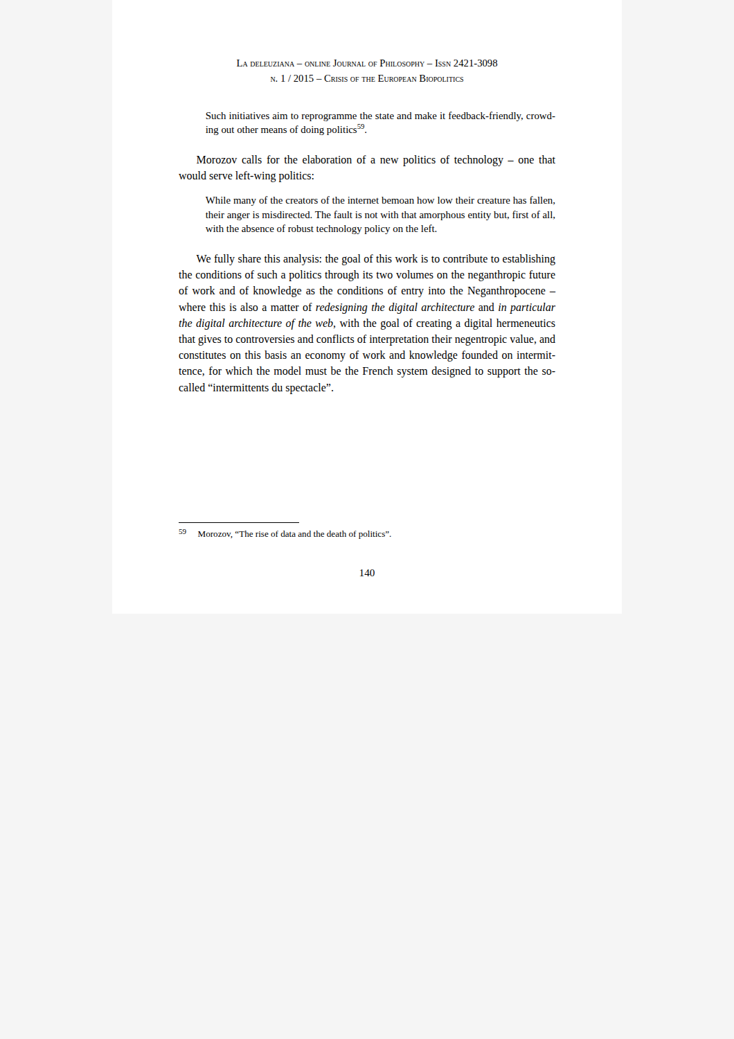La deleuziana – online Journal of Philosophy – Issn 2421-3098 n. 1 / 2015 – Crisis of the European Biopolitics
Such initiatives aim to reprogramme the state and make it feedback-friendly, crowding out other means of doing politics59.
Morozov calls for the elaboration of a new politics of technology – one that would serve left-wing politics:
While many of the creators of the internet bemoan how low their creature has fallen, their anger is misdirected. The fault is not with that amorphous entity but, first of all, with the absence of robust technology policy on the left.
We fully share this analysis: the goal of this work is to contribute to establishing the conditions of such a politics through its two volumes on the neganthropic future of work and of knowledge as the conditions of entry into the Neganthropocene – where this is also a matter of redesigning the digital architecture and in particular the digital architecture of the web, with the goal of creating a digital hermeneutics that gives to controversies and conflicts of interpretation their negentropic value, and constitutes on this basis an economy of work and knowledge founded on intermittence, for which the model must be the French system designed to support the so-called “intermittents du spectacle”.
59 Morozov, “The rise of data and the death of politics”.
140